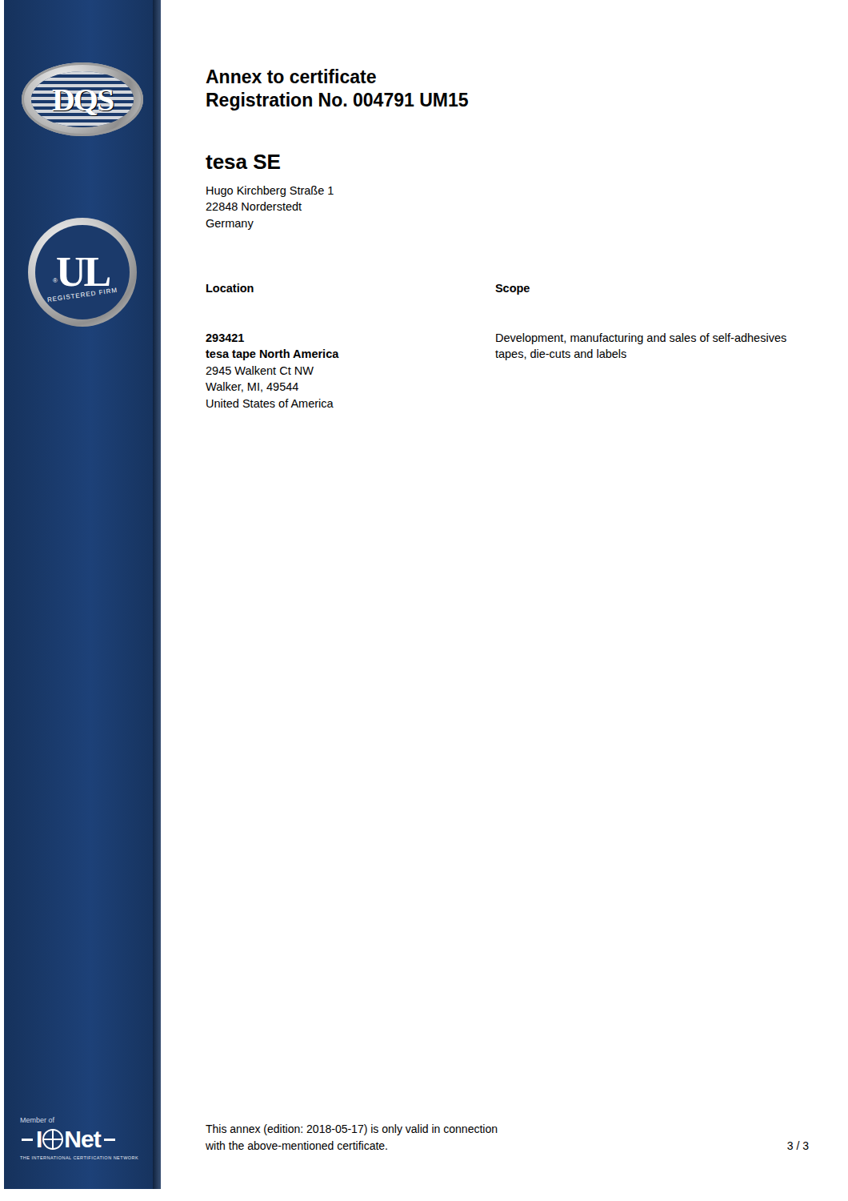DQS
UL
®
REGISTERED FIRM
Member of
I Net
THE INTERNATIONAL CERTIFICATION NETWORK
Annex to certificate
Registration No. 004791 UM15
tesa SE
Hugo Kirchberg Straße 1
22848 Norderstedt
Germany
| Location | Scope |
| --- | --- |
| 293421 tesa tape North America 2945 Walkent Ct NW Walker, MI, 49544 United States of America | Development, manufacturing and sales of self-adhesives tapes, die-cuts and labels |
This annex (edition: 2018-05-17) is only valid in connection
with the above-mentioned certificate.
3 / 3